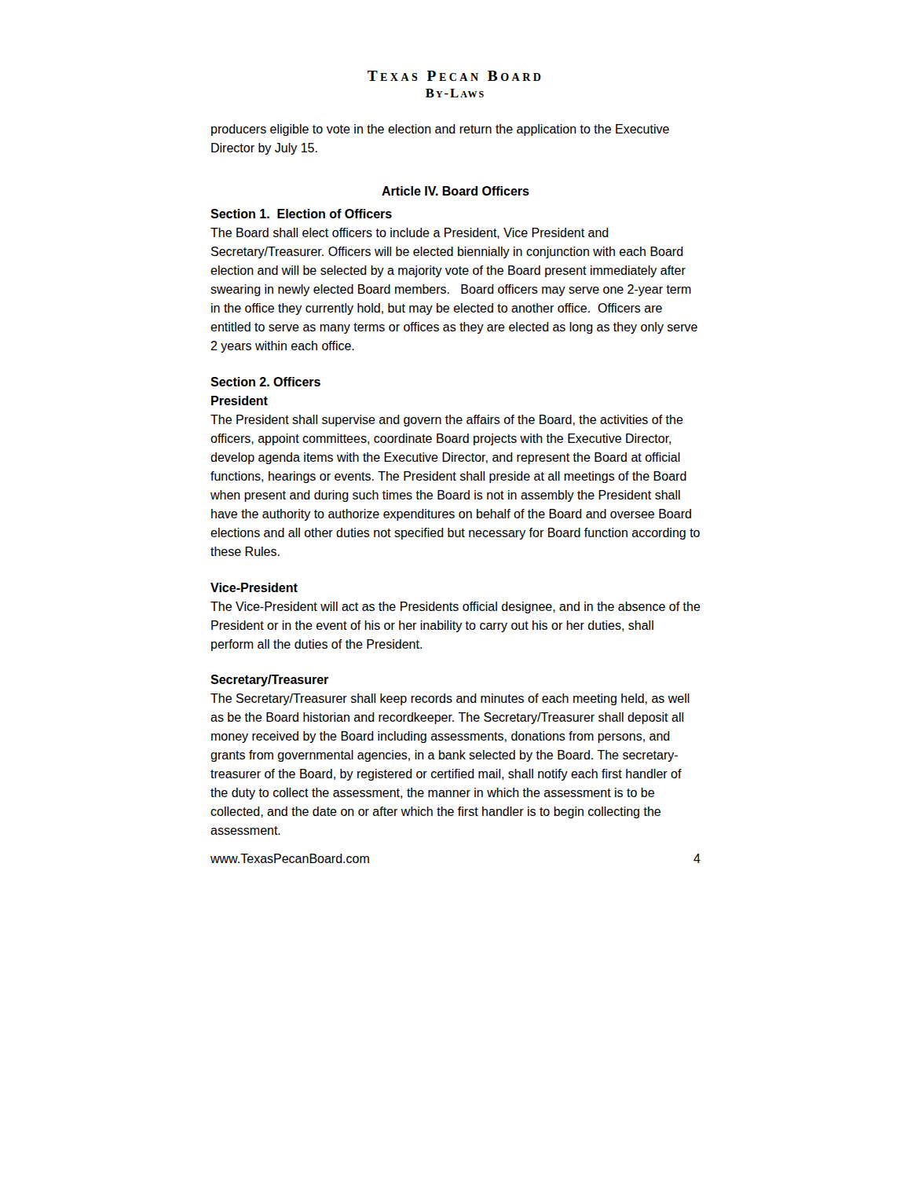Texas Pecan Board
By-Laws
producers eligible to vote in the election and return the application to the Executive Director by July 15.
Article IV. Board Officers
Section 1. Election of Officers
The Board shall elect officers to include a President, Vice President and Secretary/Treasurer. Officers will be elected biennially in conjunction with each Board election and will be selected by a majority vote of the Board present immediately after swearing in newly elected Board members. Board officers may serve one 2-year term in the office they currently hold, but may be elected to another office. Officers are entitled to serve as many terms or offices as they are elected as long as they only serve 2 years within each office.
Section 2. Officers
President
The President shall supervise and govern the affairs of the Board, the activities of the officers, appoint committees, coordinate Board projects with the Executive Director, develop agenda items with the Executive Director, and represent the Board at official functions, hearings or events. The President shall preside at all meetings of the Board when present and during such times the Board is not in assembly the President shall have the authority to authorize expenditures on behalf of the Board and oversee Board elections and all other duties not specified but necessary for Board function according to these Rules.
Vice-President
The Vice-President will act as the Presidents official designee, and in the absence of the President or in the event of his or her inability to carry out his or her duties, shall perform all the duties of the President.
Secretary/Treasurer
The Secretary/Treasurer shall keep records and minutes of each meeting held, as well as be the Board historian and recordkeeper. The Secretary/Treasurer shall deposit all money received by the Board including assessments, donations from persons, and grants from governmental agencies, in a bank selected by the Board. The secretary-treasurer of the Board, by registered or certified mail, shall notify each first handler of the duty to collect the assessment, the manner in which the assessment is to be collected, and the date on or after which the first handler is to begin collecting the assessment.
www.TexasPecanBoard.com
4